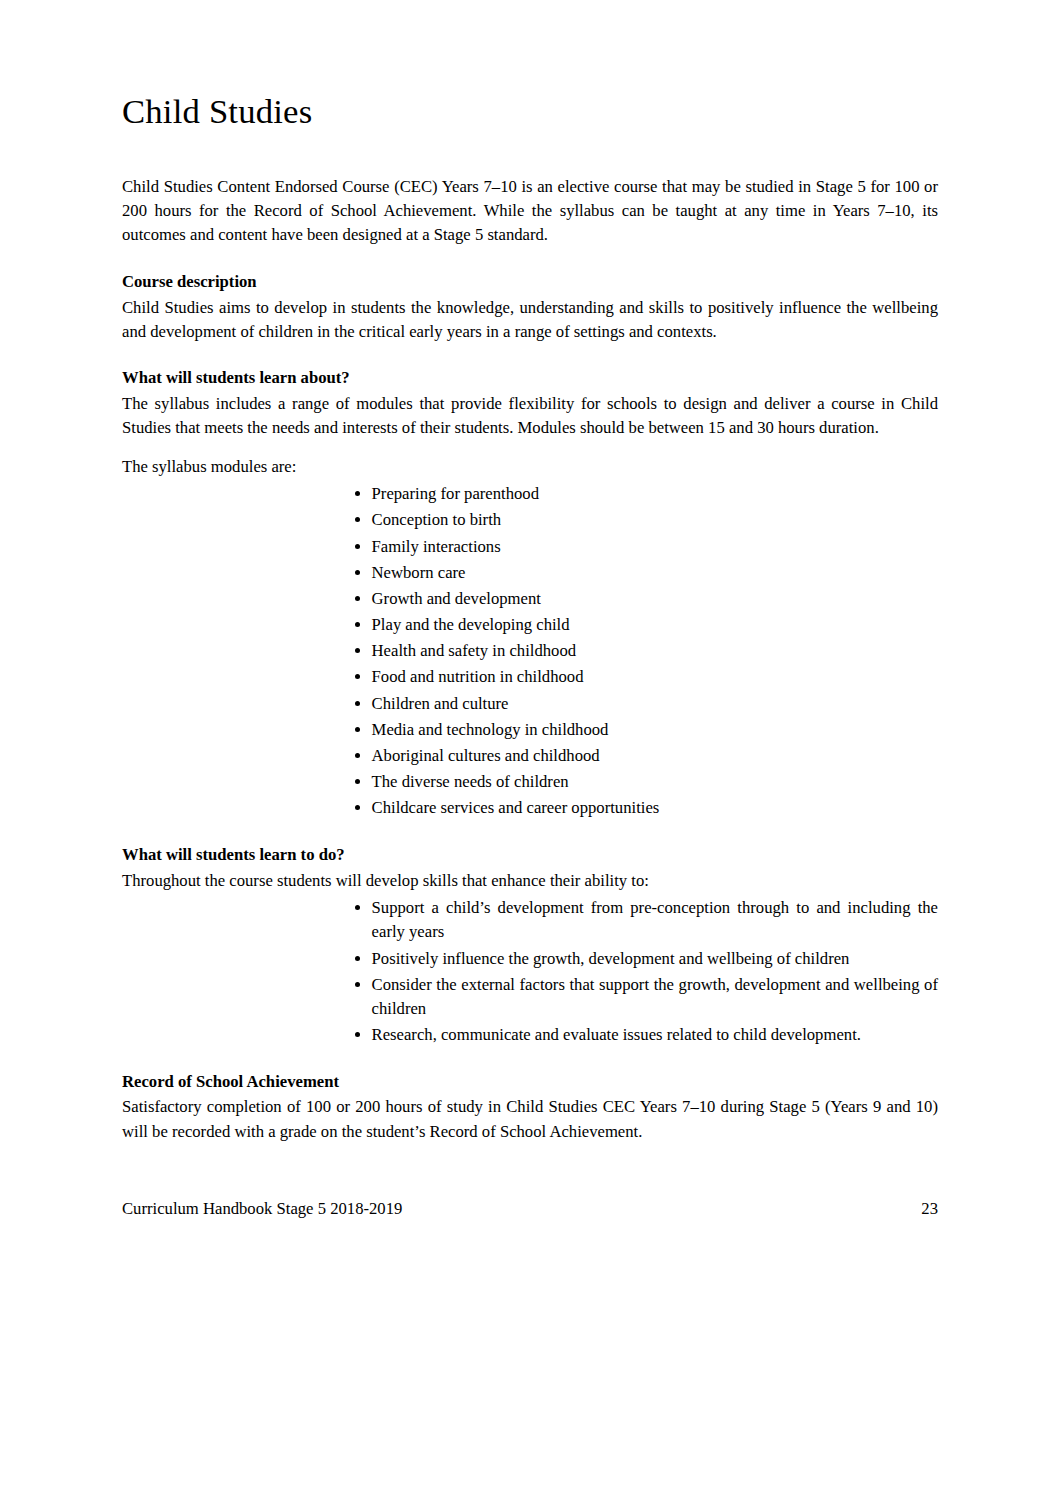Child Studies
Child Studies Content Endorsed Course (CEC) Years 7–10 is an elective course that may be studied in Stage 5 for 100 or 200 hours for the Record of School Achievement. While the syllabus can be taught at any time in Years 7–10, its outcomes and content have been designed at a Stage 5 standard.
Course description
Child Studies aims to develop in students the knowledge, understanding and skills to positively influence the wellbeing and development of children in the critical early years in a range of settings and contexts.
What will students learn about?
The syllabus includes a range of modules that provide flexibility for schools to design and deliver a course in Child Studies that meets the needs and interests of their students. Modules should be between 15 and 30 hours duration.
The syllabus modules are:
Preparing for parenthood
Conception to birth
Family interactions
Newborn care
Growth and development
Play and the developing child
Health and safety in childhood
Food and nutrition in childhood
Children and culture
Media and technology in childhood
Aboriginal cultures and childhood
The diverse needs of children
Childcare services and career opportunities
What will students learn to do?
Throughout the course students will develop skills that enhance their ability to:
Support a child’s development from pre-conception through to and including the early years
Positively influence the growth, development and wellbeing of children
Consider the external factors that support the growth, development and wellbeing of children
Research, communicate and evaluate issues related to child development.
Record of School Achievement
Satisfactory completion of 100 or 200 hours of study in Child Studies CEC Years 7–10 during Stage 5 (Years 9 and 10) will be recorded with a grade on the student’s Record of School Achievement.
Curriculum Handbook Stage 5 2018-2019 23